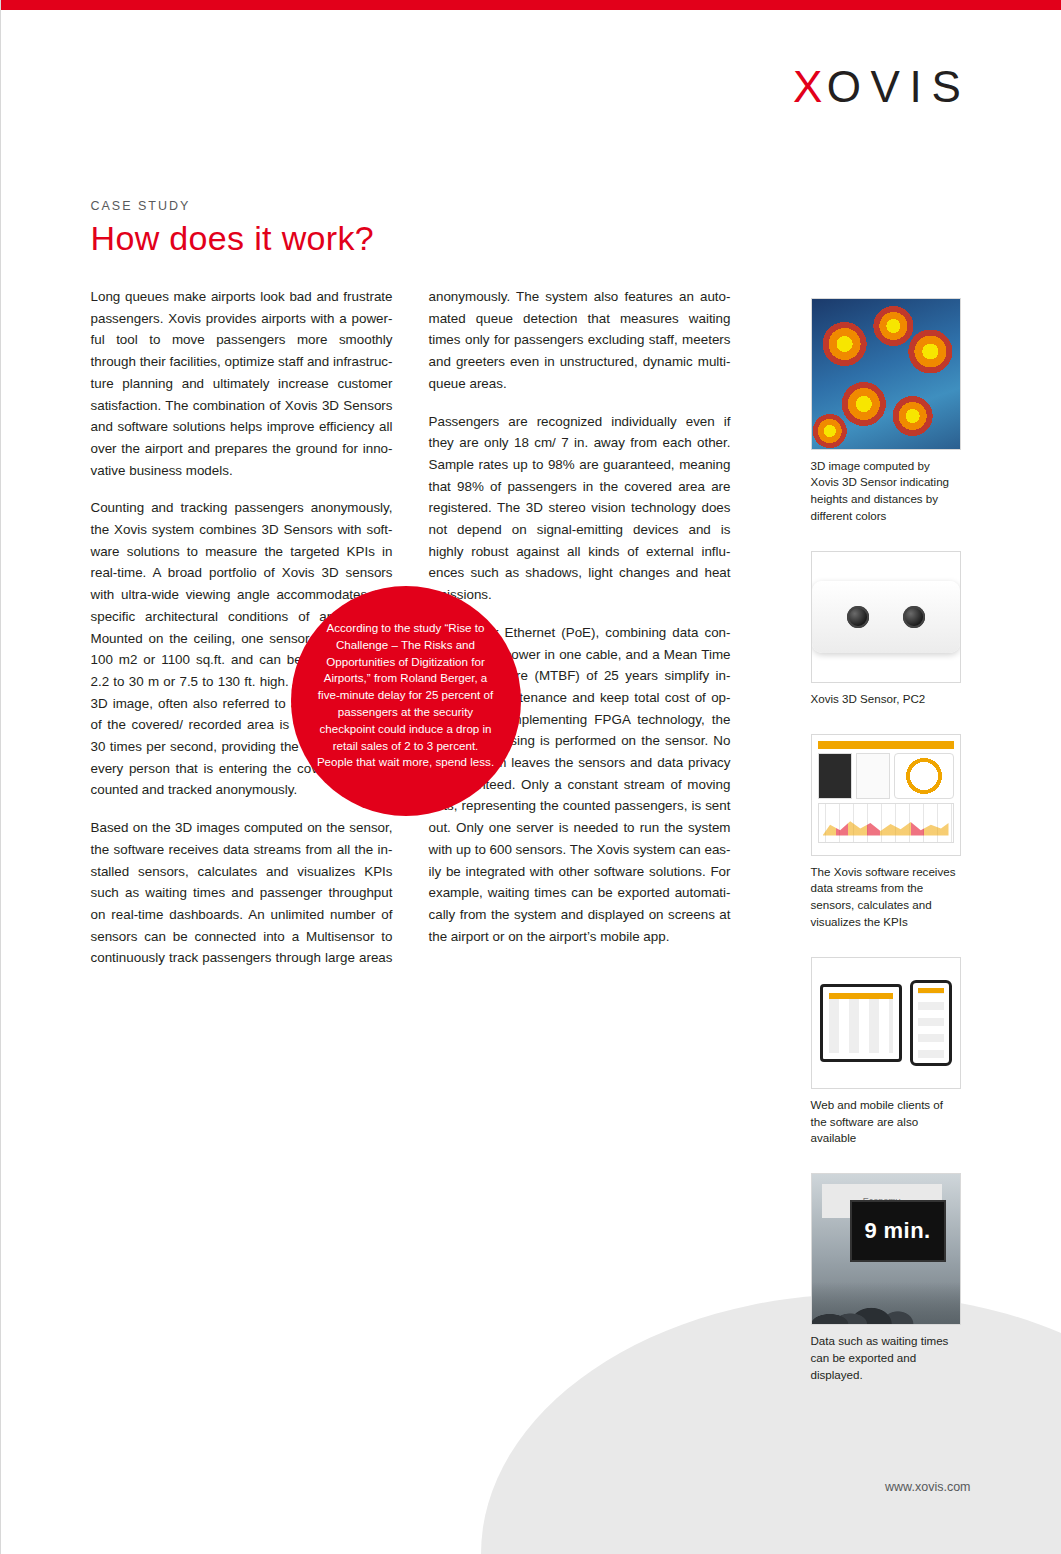XOVIS
CASE STUDY
How does it work?
According to the study “Rise to Challenge – The Risks and Opportunities of Digitization for Airports,” from Roland Berger, a five-minute delay for 25 percent of passengers at the security checkpoint could induce a drop in retail sales of 2 to 3 percent. People that wait more, spend less.
Long queues make airports look bad and frustrate passengers. Xovis provides airports with a powerful tool to move passengers more smoothly through their facilities, optimize staff and infrastructure planning and ultimately increase customer satisfaction. The combination of Xovis 3D Sensors and software solutions helps improve efficiency all over the airport and prepares the ground for innovative business models.
Counting and tracking passengers anonymously, the Xovis system combines 3D Sensors with software solutions to measure the targeted KPIs in real-time. A broad portfolio of Xovis 3D sensors with ultra-wide viewing angle accommodates the specific architectural conditions of any airport. Mounted on the ceiling, one sensor covers up to 100 m2 or 1100 sq.ft. and can be mounted from 2.2 to 30 m or 7.5 to 130 ft. high. A high-resolution 3D image, often also referred to as stereo image, of the covered/ recorded area is calculated up to 30 times per second, providing the basis on which every person that is entering the covered area is counted and tracked anonymously.
Based on the 3D images computed on the sensor, the software receives data streams from all the installed sensors, calculates and visualizes KPIs such as waiting times and passenger throughput on real-time dashboards. An unlimited number of sensors can be connected into a Multisensor to continuously track passengers through large areas anonymously. The system also features an automated queue detection that measures waiting times only for passengers excluding staff, meeters and greeters even in unstructured, dynamic multi-queue areas.
Passengers are recognized individually even if they are only 18 cm/ 7 in. away from each other. Sample rates up to 98% are guaranteed, meaning that 98% of passengers in the covered area are registered. The 3D stereo vision technology does not depend on signal-emitting devices and is highly robust against all kinds of external influences such as shadows, light changes and heat emissions.
Power over Ethernet (PoE), combining data connection with power in one cable, and a Mean Time Between Failure (MTBF) of 25 years simplify installation/ maintenance and keep total cost of operation low. Implementing FPGA technology, the image processing is performed on the sensor. No video stream leaves the sensors and data privacy is guaranteed. Only a constant stream of moving dots, representing the counted passengers, is sent out. Only one server is needed to run the system with up to 600 sensors. The Xovis system can easily be integrated with other software solutions. For example, waiting times can be exported automatically from the system and displayed on screens at the airport or on the airport’s mobile app.
3D image computed by Xovis 3D Sensor indicating heights and distances by different colors
Xovis 3D Sensor, PC2
The Xovis software receives data streams from the sensors, calculates and visualizes the KPIs
Web and mobile clients of the software are also available
Economy
9 min.
Data such as waiting times can be exported and displayed.
www.xovis.com